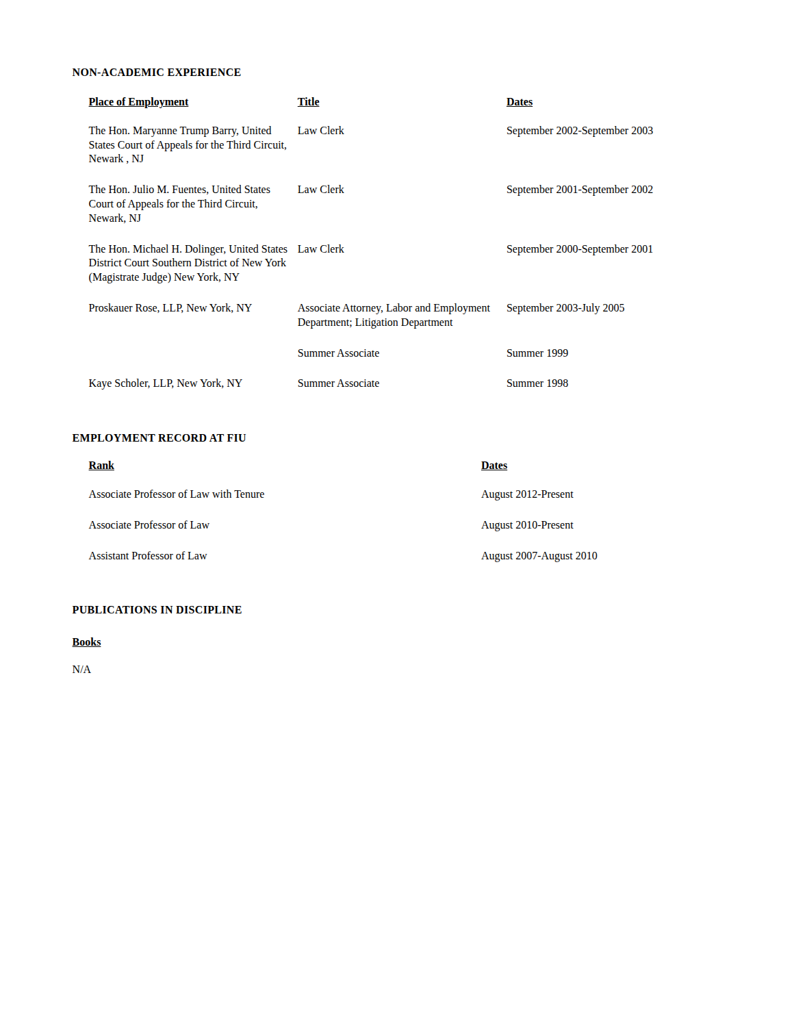Non-Academic Experience
| Place of Employment | Title | Dates |
| --- | --- | --- |
| The Hon. Maryanne Trump Barry, United States Court of Appeals for the Third Circuit, Newark , NJ | Law Clerk | September 2002-September 2003 |
| The Hon. Julio M. Fuentes, United States Court of Appeals for the Third Circuit, Newark, NJ | Law Clerk | September 2001-September 2002 |
| The Hon. Michael H. Dolinger, United States District Court Southern District of New York (Magistrate Judge) New York, NY | Law Clerk | September 2000-September 2001 |
| Proskauer Rose, LLP, New York, NY | Associate Attorney, Labor and Employment Department; Litigation Department | September 2003-July 2005 |
| Summer Associate | Summer 1999 |
| Kaye Scholer, LLP, New York, NY | Summer Associate | Summer 1998 |
Employment Record at FIU
| Rank | Dates |
| --- | --- |
| Associate Professor of Law with Tenure | August 2012-Present |
| Associate Professor of Law | August 2010-Present |
| Assistant Professor of Law | August 2007-August 2010 |
Publications in Discipline
Books
N/A